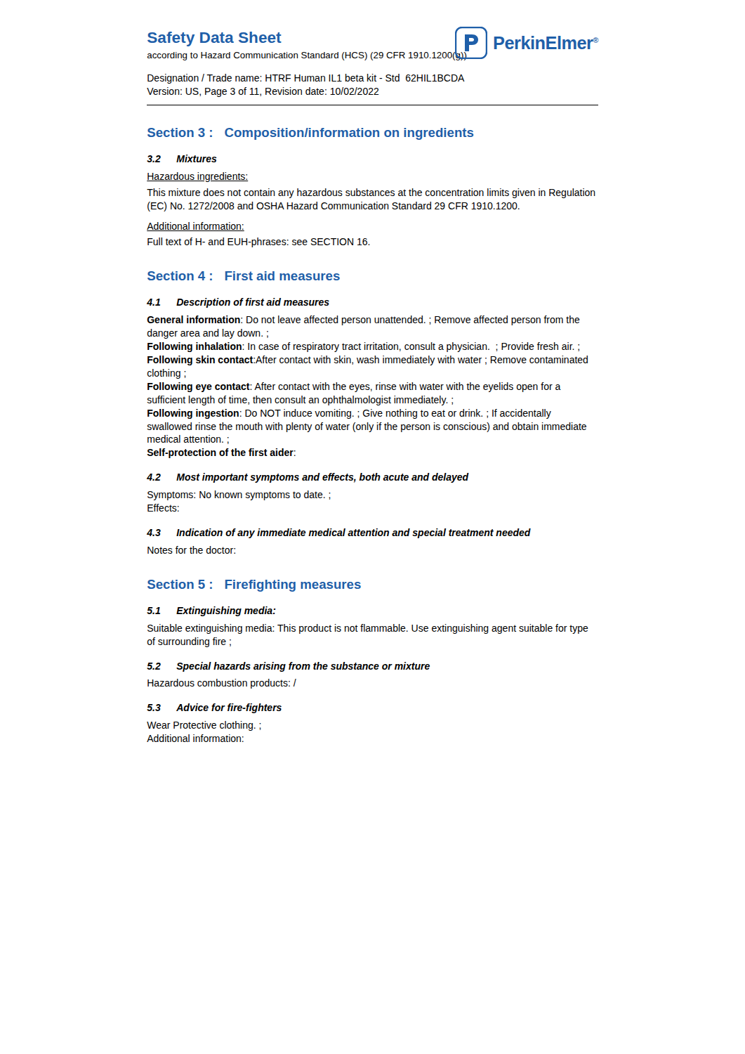PerkinElmer®
Safety Data Sheet
according to Hazard Communication Standard (HCS) (29 CFR 1910.1200(g))
Designation / Trade name: HTRF Human IL1 beta kit - Std 62HIL1BCDA
Version: US, Page 3 of 11, Revision date: 10/02/2022
Section 3 : Composition/information on ingredients
3.2 Mixtures
Hazardous ingredients:
This mixture does not contain any hazardous substances at the concentration limits given in Regulation (EC) No. 1272/2008 and OSHA Hazard Communication Standard 29 CFR 1910.1200.
Additional information:
Full text of H- and EUH-phrases: see SECTION 16.
Section 4 : First aid measures
4.1 Description of first aid measures
General information: Do not leave affected person unattended. ; Remove affected person from the danger area and lay down. ;
Following inhalation: In case of respiratory tract irritation, consult a physician. ; Provide fresh air. ;
Following skin contact:After contact with skin, wash immediately with water ; Remove contaminated clothing ;
Following eye contact: After contact with the eyes, rinse with water with the eyelids open for a sufficient length of time, then consult an ophthalmologist immediately. ;
Following ingestion: Do NOT induce vomiting. ; Give nothing to eat or drink. ; If accidentally swallowed rinse the mouth with plenty of water (only if the person is conscious) and obtain immediate medical attention. ;
Self-protection of the first aider:
4.2 Most important symptoms and effects, both acute and delayed
Symptoms: No known symptoms to date. ;
Effects:
4.3 Indication of any immediate medical attention and special treatment needed
Notes for the doctor:
Section 5 : Firefighting measures
5.1 Extinguishing media:
Suitable extinguishing media: This product is not flammable. Use extinguishing agent suitable for type of surrounding fire ;
5.2 Special hazards arising from the substance or mixture
Hazardous combustion products: /
5.3 Advice for fire-fighters
Wear Protective clothing. ;
Additional information: